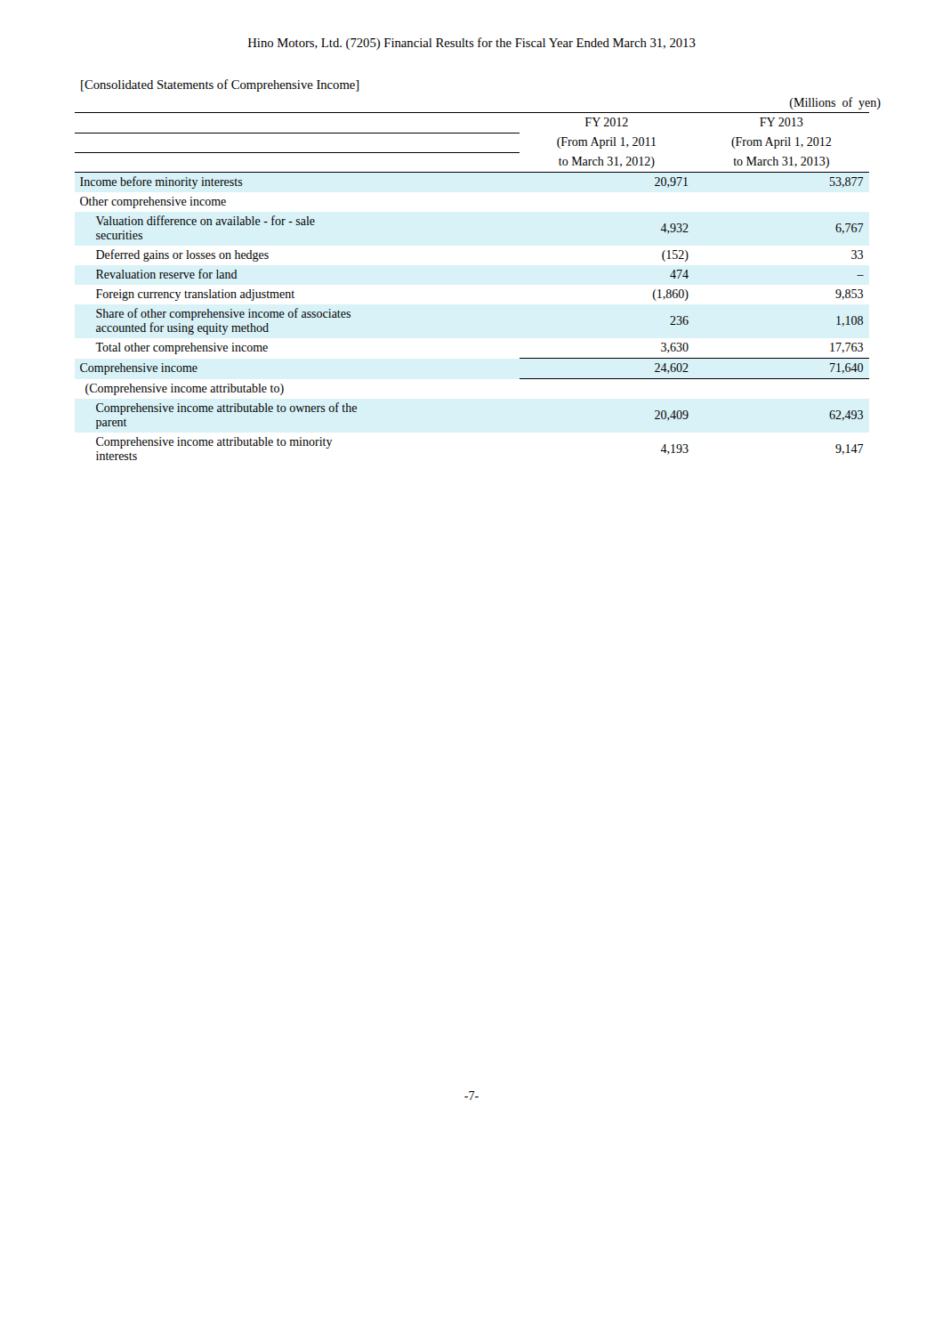Hino Motors, Ltd. (7205) Financial Results for the Fiscal Year Ended March 31, 2013
[Consolidated Statements of Comprehensive Income]
(Millions of yen)
| | FY 2012 | FY 2013 |
| --- | --- | --- |
| | (From April 1, 2011 | (From April 1, 2012 |
| | to March 31, 2012) | to March 31, 2013) |
| Income before minority interests | 20,971 | 53,877 |
| Other comprehensive income | | |
| Valuation difference on available - for - sale securities | 4,932 | 6,767 |
| Deferred gains or losses on hedges | (152) | 33 |
| Revaluation reserve for land | 474 | – |
| Foreign currency translation adjustment | (1,860) | 9,853 |
| Share of other comprehensive income of associates accounted for using equity method | 236 | 1,108 |
| Total other comprehensive income | 3,630 | 17,763 |
| Comprehensive income | 24,602 | 71,640 |
| (Comprehensive income attributable to) | | |
| Comprehensive income attributable to owners of the parent | 20,409 | 62,493 |
| Comprehensive income attributable to minority interests | 4,193 | 9,147 |
-7-